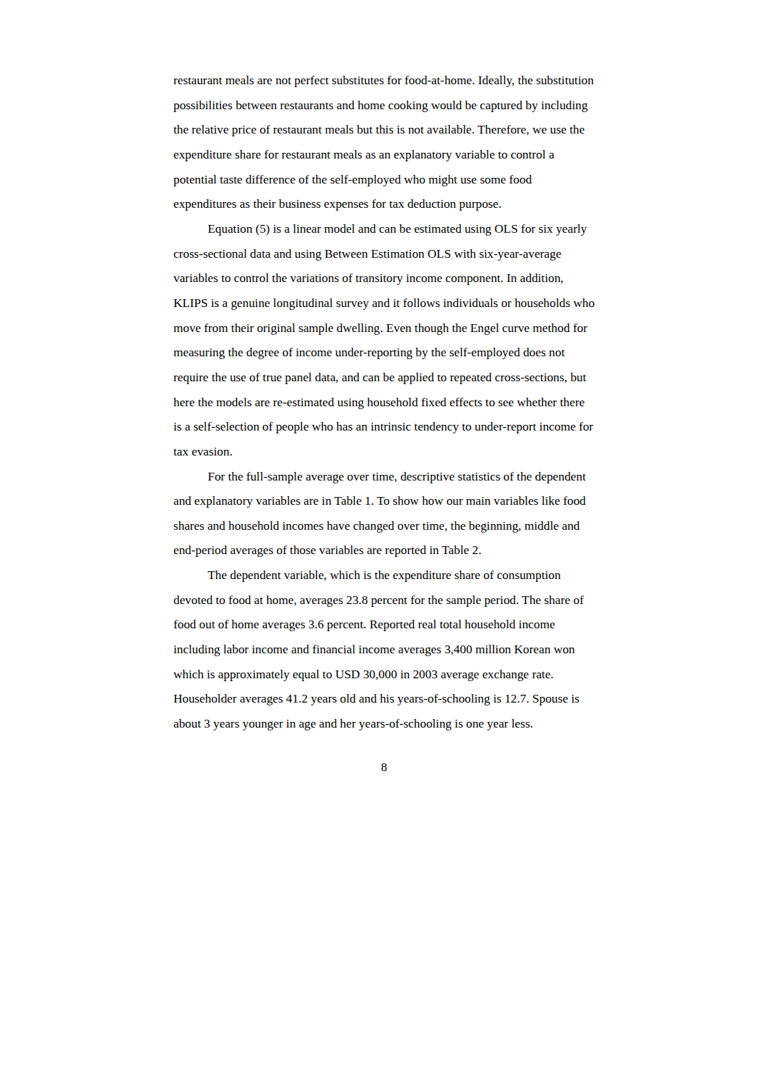restaurant meals are not perfect substitutes for food-at-home. Ideally, the substitution possibilities between restaurants and home cooking would be captured by including the relative price of restaurant meals but this is not available. Therefore, we use the expenditure share for restaurant meals as an explanatory variable to control a potential taste difference of the self-employed who might use some food expenditures as their business expenses for tax deduction purpose.
Equation (5) is a linear model and can be estimated using OLS for six yearly cross-sectional data and using Between Estimation OLS with six-year-average variables to control the variations of transitory income component. In addition, KLIPS is a genuine longitudinal survey and it follows individuals or households who move from their original sample dwelling. Even though the Engel curve method for measuring the degree of income under-reporting by the self-employed does not require the use of true panel data, and can be applied to repeated cross-sections, but here the models are re-estimated using household fixed effects to see whether there is a self-selection of people who has an intrinsic tendency to under-report income for tax evasion.
For the full-sample average over time, descriptive statistics of the dependent and explanatory variables are in Table 1. To show how our main variables like food shares and household incomes have changed over time, the beginning, middle and end-period averages of those variables are reported in Table 2.
The dependent variable, which is the expenditure share of consumption devoted to food at home, averages 23.8 percent for the sample period. The share of food out of home averages 3.6 percent. Reported real total household income including labor income and financial income averages 3,400 million Korean won which is approximately equal to USD 30,000 in 2003 average exchange rate. Householder averages 41.2 years old and his years-of-schooling is 12.7. Spouse is about 3 years younger in age and her years-of-schooling is one year less.
8